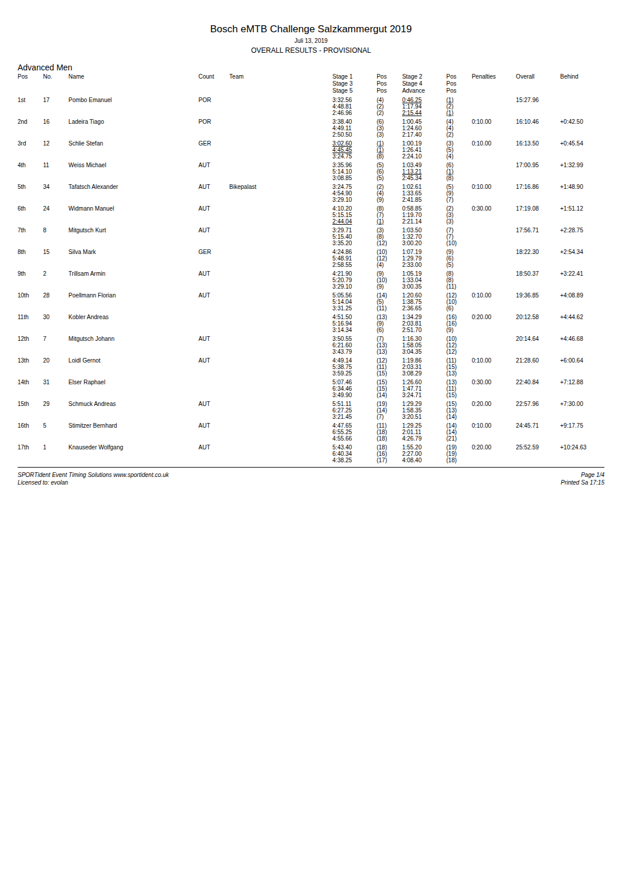Bosch eMTB Challenge Salzkammergut 2019
Juli 13, 2019
OVERALL RESULTS - PROVISIONAL
Advanced Men
| Pos | No. | Name | Count | Team | Stage 1 | Pos | Stage 2 | Pos | Penalties | Overall | Behind |
| --- | --- | --- | --- | --- | --- | --- | --- | --- | --- | --- | --- |
| | | | | | Stage 3 | Pos | Stage 4 | Pos | | | |
| | | | | | Stage 5 | Pos | Advance | Pos | | | |
| 1st | 17 | Pombo Emanuel | POR | | 3:32.56 | (4) | 0:46.25 | (1) | | 15:27.96 | |
| | | | | | 4:48.81 | (2) | 1:17.94 | (2) | | | |
| | | | | | 2:46.96 | (2) | 2:15.44 | (1) | | | |
| 2nd | 16 | Ladeira Tiago | POR | | 3:38.40 | (6) | 1:00.45 | (4) | 0:10.00 | 16:10.46 | +0:42.50 |
| | | | | | 4:49.11 | (3) | 1:24.60 | (4) | | | |
| | | | | | 2:50.50 | (3) | 2:17.40 | (2) | | | |
| 3rd | 12 | Schlie Stefan | GER | | 3:02.60 | (1) | 1:00.19 | (3) | 0:10.00 | 16:13.50 | +0:45.54 |
| | | | | | 4:45.45 | (1) | 1:26.41 | (5) | | | |
| | | | | | 3:24.75 | (8) | 2:24.10 | (4) | | | |
| 4th | 11 | Weiss Michael | AUT | | 3:35.96 | (5) | 1:03.49 | (6) | | 17:00.95 | +1:32.99 |
| | | | | | 5:14.10 | (6) | 1:13.21 | (1) | | | |
| | | | | | 3:08.85 | (5) | 2:45.34 | (8) | | | |
| 5th | 34 | Tafatsch Alexander | AUT | Bikepalast | 3:24.75 | (2) | 1:02.61 | (5) | 0:10.00 | 17:16.86 | +1:48.90 |
| | | | | | 4:54.90 | (4) | 1:33.65 | (9) | | | |
| | | | | | 3:29.10 | (9) | 2:41.85 | (7) | | | |
| 6th | 24 | Widmann Manuel | AUT | | 4:10.20 | (8) | 0:58.85 | (2) | 0:30.00 | 17:19.08 | +1:51.12 |
| | | | | | 5:15.15 | (7) | 1:19.70 | (3) | | | |
| | | | | | 2:44.04 | (1) | 2:21.14 | (3) | | | |
| 7th | 8 | Mitgutsch Kurt | AUT | | 3:29.71 | (3) | 1:03.50 | (7) | | 17:56.71 | +2:28.75 |
| | | | | | 5:15.40 | (8) | 1:32.70 | (7) | | | |
| | | | | | 3:35.20 | (12) | 3:00.20 | (10) | | | |
| 8th | 15 | Silva Mark | GER | | 4:24.86 | (10) | 1:07.19 | (9) | | 18:22.30 | +2:54.34 |
| | | | | | 5:48.91 | (12) | 1:29.79 | (6) | | | |
| | | | | | 2:58.55 | (4) | 2:33.00 | (5) | | | |
| 9th | 2 | Trillsam Armin | AUT | | 4:21.90 | (9) | 1:05.19 | (8) | | 18:50.37 | +3:22.41 |
| | | | | | 5:20.79 | (10) | 1:33.04 | (8) | | | |
| | | | | | 3:29.10 | (9) | 3:00.35 | (11) | | | |
| 10th | 28 | Poellmann Florian | AUT | | 5:05.56 | (14) | 1:20.60 | (12) | 0:10.00 | 19:36.85 | +4:08.89 |
| | | | | | 5:14.04 | (5) | 1:38.75 | (10) | | | |
| | | | | | 3:31.25 | (11) | 2:36.65 | (6) | | | |
| 11th | 30 | Kobler Andreas | | | 4:51.50 | (13) | 1:34.29 | (16) | 0:20.00 | 20:12.58 | +4:44.62 |
| | | | | | 5:16.94 | (9) | 2:03.81 | (16) | | | |
| | | | | | 3:14.34 | (6) | 2:51.70 | (9) | | | |
| 12th | 7 | Mitgutsch Johann | AUT | | 3:50.55 | (7) | 1:16.30 | (10) | | 20:14.64 | +4:46.68 |
| | | | | | 6:21.60 | (13) | 1:58.05 | (12) | | | |
| | | | | | 3:43.79 | (13) | 3:04.35 | (12) | | | |
| 13th | 20 | Loidl Gernot | AUT | | 4:49.14 | (12) | 1:19.86 | (11) | 0:10.00 | 21:28.60 | +6:00.64 |
| | | | | | 5:38.75 | (11) | 2:03.31 | (15) | | | |
| | | | | | 3:59.25 | (15) | 3:08.29 | (13) | | | |
| 14th | 31 | Elser Raphael | | | 5:07.46 | (15) | 1:26.60 | (13) | 0:30.00 | 22:40.84 | +7:12.88 |
| | | | | | 6:34.46 | (15) | 1:47.71 | (11) | | | |
| | | | | | 3:49.90 | (14) | 3:24.71 | (15) | | | |
| 15th | 29 | Schmuck Andreas | AUT | | 5:51.11 | (19) | 1:29.29 | (15) | 0:20.00 | 22:57.96 | +7:30.00 |
| | | | | | 6:27.25 | (14) | 1:58.35 | (13) | | | |
| | | | | | 3:21.45 | (7) | 3:20.51 | (14) | | | |
| 16th | 5 | Stimitzer Bernhard | AUT | | 4:47.65 | (11) | 1:29.25 | (14) | 0:10.00 | 24:45.71 | +9:17.75 |
| | | | | | 6:55.25 | (18) | 2:01.11 | (14) | | | |
| | | | | | 4:55.66 | (18) | 4:26.79 | (21) | | | |
| 17th | 1 | Knauseder Wolfgang | AUT | | 5:43.40 | (18) | 1:55.20 | (19) | 0:20.00 | 25:52.59 | +10:24.63 |
| | | | | | 6:40.34 | (16) | 2:27.00 | (19) | | | |
| | | | | | 4:38.25 | (17) | 4:08.40 | (18) | | | |
SPORTident Event Timing Solutions www.sportident.co.uk
Licensed to: evolan
Page 1/4
Printed Sa 17:15